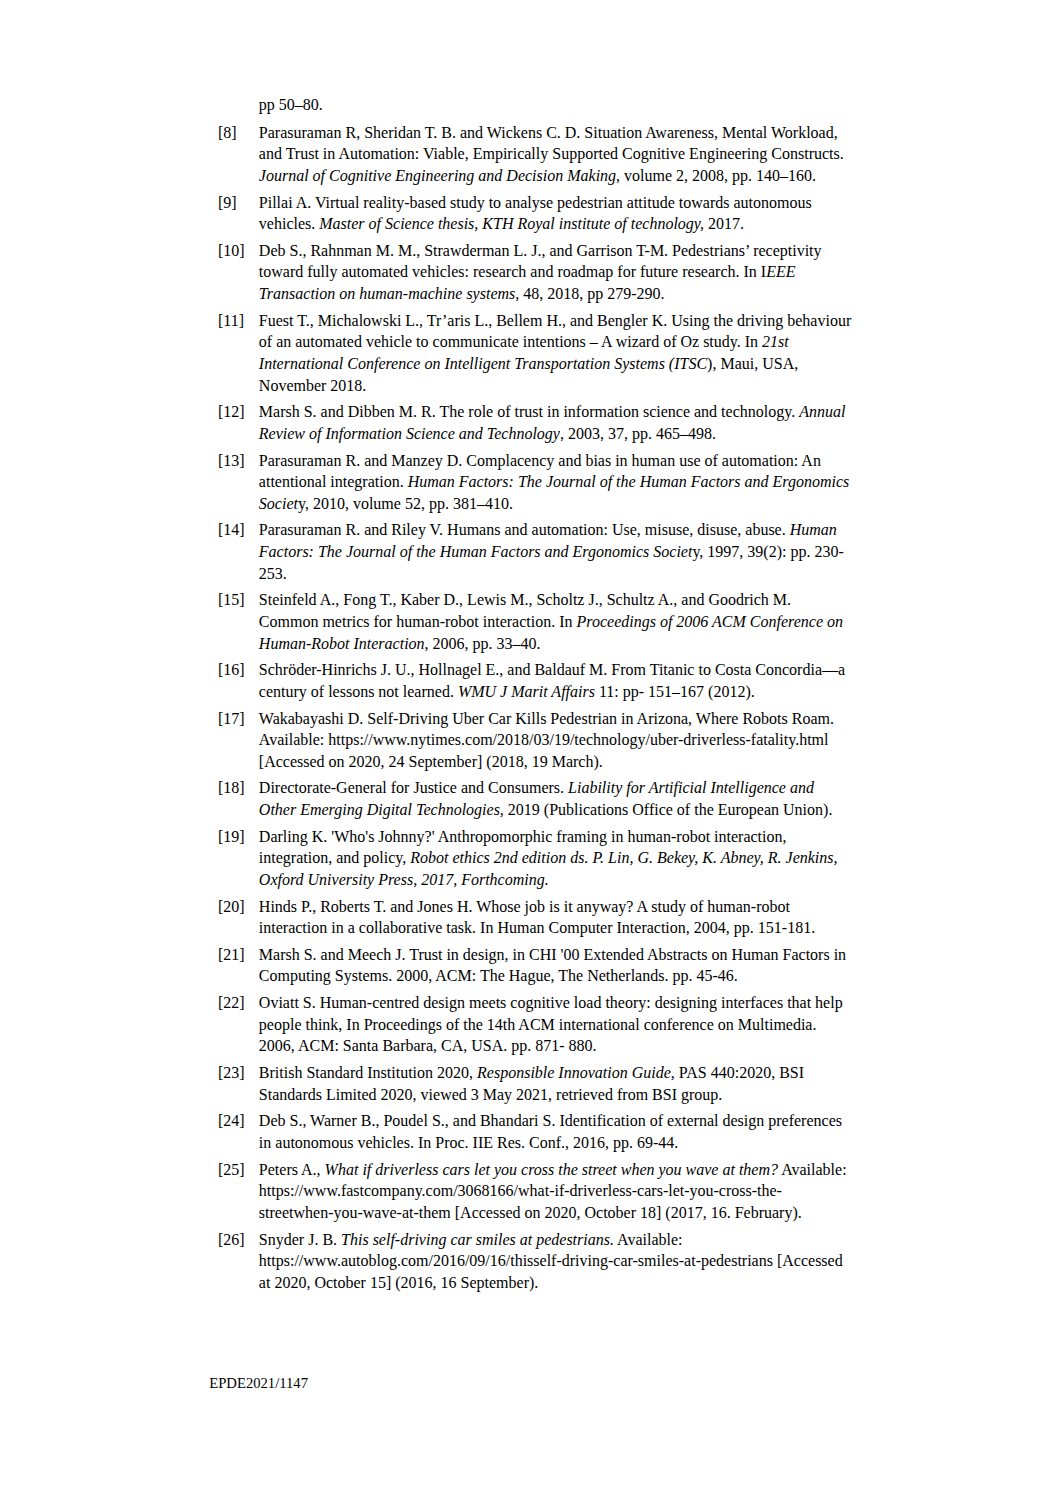pp 50–80.
[8] Parasuraman R, Sheridan T. B. and Wickens C. D. Situation Awareness, Mental Workload, and Trust in Automation: Viable, Empirically Supported Cognitive Engineering Constructs. Journal of Cognitive Engineering and Decision Making, volume 2, 2008, pp. 140–160.
[9] Pillai A. Virtual reality-based study to analyse pedestrian attitude towards autonomous vehicles. Master of Science thesis, KTH Royal institute of technology, 2017.
[10] Deb S., Rahnman M. M., Strawderman L. J., and Garrison T-M. Pedestrians’ receptivity toward fully automated vehicles: research and roadmap for future research. In IEEE Transaction on human-machine systems, 48, 2018, pp 279-290.
[11] Fuest T., Michalowski L., Tr’aris L., Bellem H., and Bengler K. Using the driving behaviour of an automated vehicle to communicate intentions – A wizard of Oz study. In 21st International Conference on Intelligent Transportation Systems (ITSC), Maui, USA, November 2018.
[12] Marsh S. and Dibben M. R. The role of trust in information science and technology. Annual Review of Information Science and Technology, 2003, 37, pp. 465–498.
[13] Parasuraman R. and Manzey D. Complacency and bias in human use of automation: An attentional integration. Human Factors: The Journal of the Human Factors and Ergonomics Society, 2010, volume 52, pp. 381–410.
[14] Parasuraman R. and Riley V. Humans and automation: Use, misuse, disuse, abuse. Human Factors: The Journal of the Human Factors and Ergonomics Society, 1997, 39(2): pp. 230-253.
[15] Steinfeld A., Fong T., Kaber D., Lewis M., Scholtz J., Schultz A., and Goodrich M. Common metrics for human-robot interaction. In Proceedings of 2006 ACM Conference on Human-Robot Interaction, 2006, pp. 33–40.
[16] Schröder-Hinrichs J. U., Hollnagel E., and Baldauf M. From Titanic to Costa Concordia—a century of lessons not learned. WMU J Marit Affairs 11: pp- 151–167 (2012).
[17] Wakabayashi D. Self-Driving Uber Car Kills Pedestrian in Arizona, Where Robots Roam. Available: https://www.nytimes.com/2018/03/19/technology/uber-driverless-fatality.html [Accessed on 2020, 24 September] (2018, 19 March).
[18] Directorate-General for Justice and Consumers. Liability for Artificial Intelligence and Other Emerging Digital Technologies, 2019 (Publications Office of the European Union).
[19] Darling K. 'Who's Johnny?' Anthropomorphic framing in human-robot interaction, integration, and policy, Robot ethics 2nd edition ds. P. Lin, G. Bekey, K. Abney, R. Jenkins, Oxford University Press, 2017, Forthcoming.
[20] Hinds P., Roberts T. and Jones H. Whose job is it anyway? A study of human-robot interaction in a collaborative task. In Human Computer Interaction, 2004, pp. 151-181.
[21] Marsh S. and Meech J. Trust in design, in CHI '00 Extended Abstracts on Human Factors in Computing Systems. 2000, ACM: The Hague, The Netherlands. pp. 45-46.
[22] Oviatt S. Human-centred design meets cognitive load theory: designing interfaces that help people think, In Proceedings of the 14th ACM international conference on Multimedia. 2006, ACM: Santa Barbara, CA, USA. pp. 871- 880.
[23] British Standard Institution 2020, Responsible Innovation Guide, PAS 440:2020, BSI Standards Limited 2020, viewed 3 May 2021, retrieved from BSI group.
[24] Deb S., Warner B., Poudel S., and Bhandari S. Identification of external design preferences in autonomous vehicles. In Proc. IIE Res. Conf., 2016, pp. 69-44.
[25] Peters A., What if driverless cars let you cross the street when you wave at them? Available: https://www.fastcompany.com/3068166/what-if-driverless-cars-let-you-cross-the-streetwhen-you-wave-at-them [Accessed on 2020, October 18] (2017, 16. February).
[26] Snyder J. B. This self-driving car smiles at pedestrians. Available: https://www.autoblog.com/2016/09/16/thisself-driving-car-smiles-at-pedestrians [Accessed at 2020, October 15] (2016, 16 September).
EPDE2021/1147